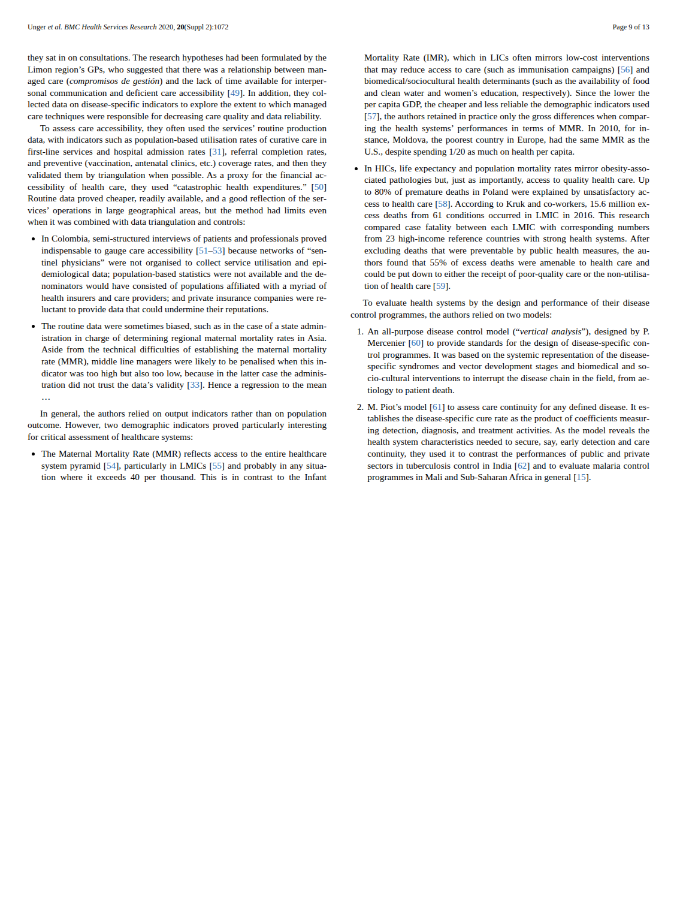Unger et al. BMC Health Services Research 2020, 20(Suppl 2):1072
Page 9 of 13
they sat in on consultations. The research hypotheses had been formulated by the Limon region’s GPs, who suggested that there was a relationship between managed care (compromisos de gestión) and the lack of time available for interpersonal communication and deficient care accessibility [49]. In addition, they collected data on disease-specific indicators to explore the extent to which managed care techniques were responsible for decreasing care quality and data reliability.
To assess care accessibility, they often used the services’ routine production data, with indicators such as population-based utilisation rates of curative care in first-line services and hospital admission rates [31], referral completion rates, and preventive (vaccination, antenatal clinics, etc.) coverage rates, and then they validated them by triangulation when possible. As a proxy for the financial accessibility of health care, they used “catastrophic health expenditures.” [50] Routine data proved cheaper, readily available, and a good reflection of the services’ operations in large geographical areas, but the method had limits even when it was combined with data triangulation and controls:
In Colombia, semi-structured interviews of patients and professionals proved indispensable to gauge care accessibility [51–53] because networks of “sentinel physicians” were not organised to collect service utilisation and epidemiological data; population-based statistics were not available and the denominators would have consisted of populations affiliated with a myriad of health insurers and care providers; and private insurance companies were reluctant to provide data that could undermine their reputations.
The routine data were sometimes biased, such as in the case of a state administration in charge of determining regional maternal mortality rates in Asia. Aside from the technical difficulties of establishing the maternal mortality rate (MMR), middle line managers were likely to be penalised when this indicator was too high but also too low, because in the latter case the administration did not trust the data’s validity [33]. Hence a regression to the mean …
In general, the authors relied on output indicators rather than on population outcome. However, two demographic indicators proved particularly interesting for critical assessment of healthcare systems:
The Maternal Mortality Rate (MMR) reflects access to the entire healthcare system pyramid [54], particularly in LMICs [55] and probably in any situation where it exceeds 40 per thousand. This is in contrast to the Infant Mortality Rate (IMR), which in LICs often mirrors low-cost interventions that may reduce access to care (such as immunisation campaigns) [56] and biomedical/sociocultural health determinants (such as the availability of food and clean water and women’s education, respectively). Since the lower the per capita GDP, the cheaper and less reliable the demographic indicators used [57], the authors retained in practice only the gross differences when comparing the health systems’ performances in terms of MMR. In 2010, for instance, Moldova, the poorest country in Europe, had the same MMR as the U.S., despite spending 1/20 as much on health per capita.
In HICs, life expectancy and population mortality rates mirror obesity-associated pathologies but, just as importantly, access to quality health care. Up to 80% of premature deaths in Poland were explained by unsatisfactory access to health care [58]. According to Kruk and co-workers, 15.6 million excess deaths from 61 conditions occurred in LMIC in 2016. This research compared case fatality between each LMIC with corresponding numbers from 23 high-income reference countries with strong health systems. After excluding deaths that were preventable by public health measures, the authors found that 55% of excess deaths were amenable to health care and could be put down to either the receipt of poor-quality care or the non-utilisation of health care [59].
To evaluate health systems by the design and performance of their disease control programmes, the authors relied on two models:
An all-purpose disease control model (“vertical analysis”), designed by P. Mercenier [60] to provide standards for the design of disease-specific control programmes. It was based on the systemic representation of the disease-specific syndromes and vector development stages and biomedical and socio-cultural interventions to interrupt the disease chain in the field, from aetiology to patient death.
M. Piot’s model [61] to assess care continuity for any defined disease. It establishes the disease-specific cure rate as the product of coefficients measuring detection, diagnosis, and treatment activities. As the model reveals the health system characteristics needed to secure, say, early detection and care continuity, they used it to contrast the performances of public and private sectors in tuberculosis control in India [62] and to evaluate malaria control programmes in Mali and Sub-Saharan Africa in general [15].